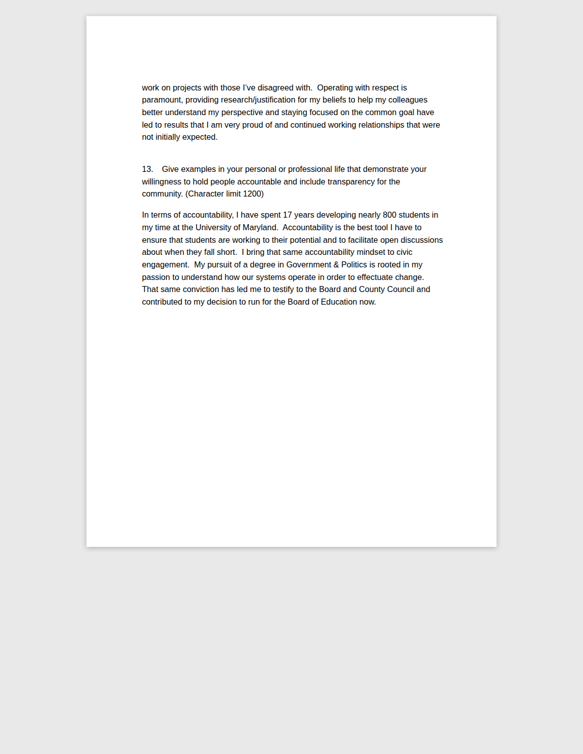work on projects with those I’ve disagreed with. Operating with respect is paramount, providing research/justification for my beliefs to help my colleagues better understand my perspective and staying focused on the common goal have led to results that I am very proud of and continued working relationships that were not initially expected.
13. Give examples in your personal or professional life that demonstrate your willingness to hold people accountable and include transparency for the community. (Character limit 1200)
In terms of accountability, I have spent 17 years developing nearly 800 students in my time at the University of Maryland. Accountability is the best tool I have to ensure that students are working to their potential and to facilitate open discussions about when they fall short. I bring that same accountability mindset to civic engagement. My pursuit of a degree in Government & Politics is rooted in my passion to understand how our systems operate in order to effectuate change. That same conviction has led me to testify to the Board and County Council and contributed to my decision to run for the Board of Education now.